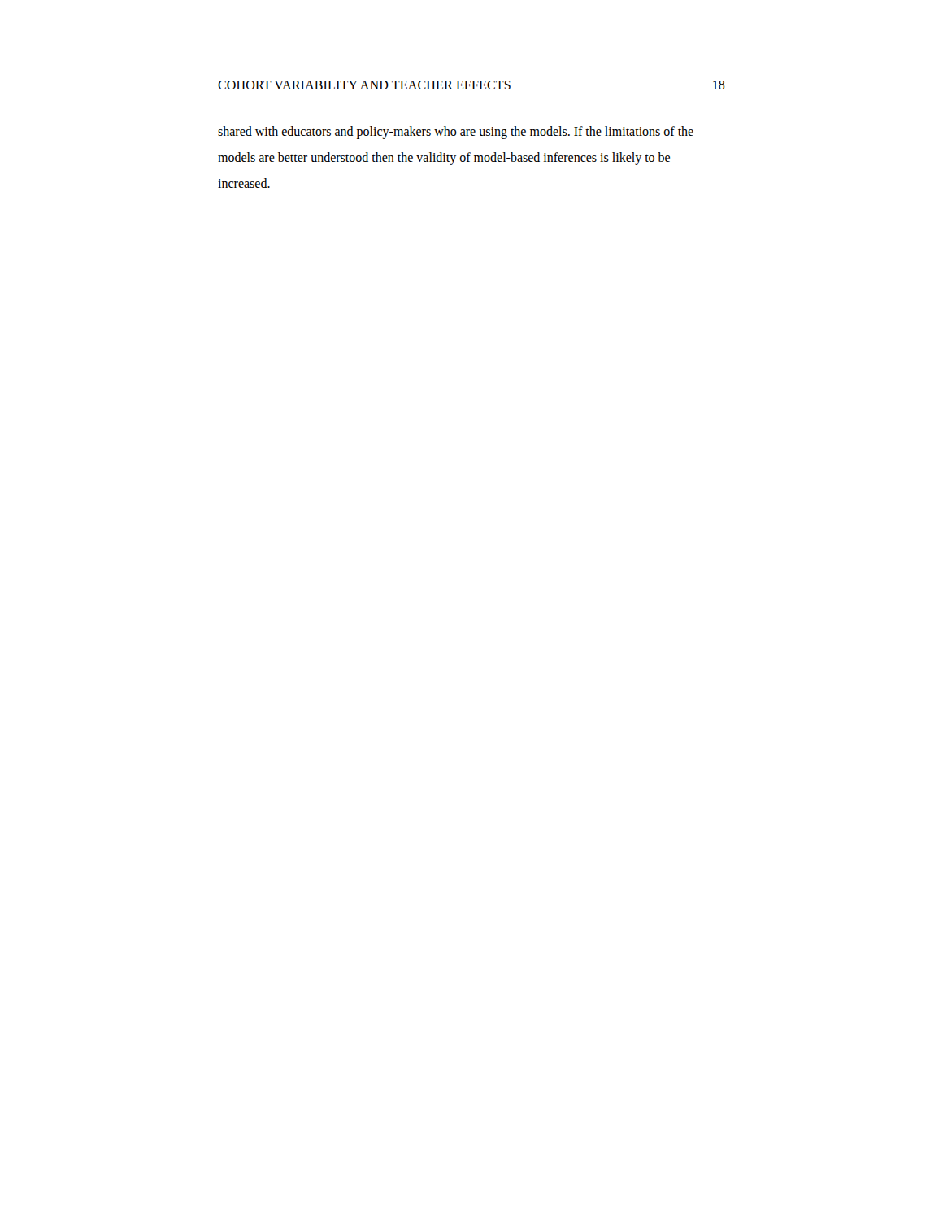Cohort Variability and Teacher Effects 18
shared with educators and policy-makers who are using the models. If the limitations of the models are better understood then the validity of model-based inferences is likely to be increased.